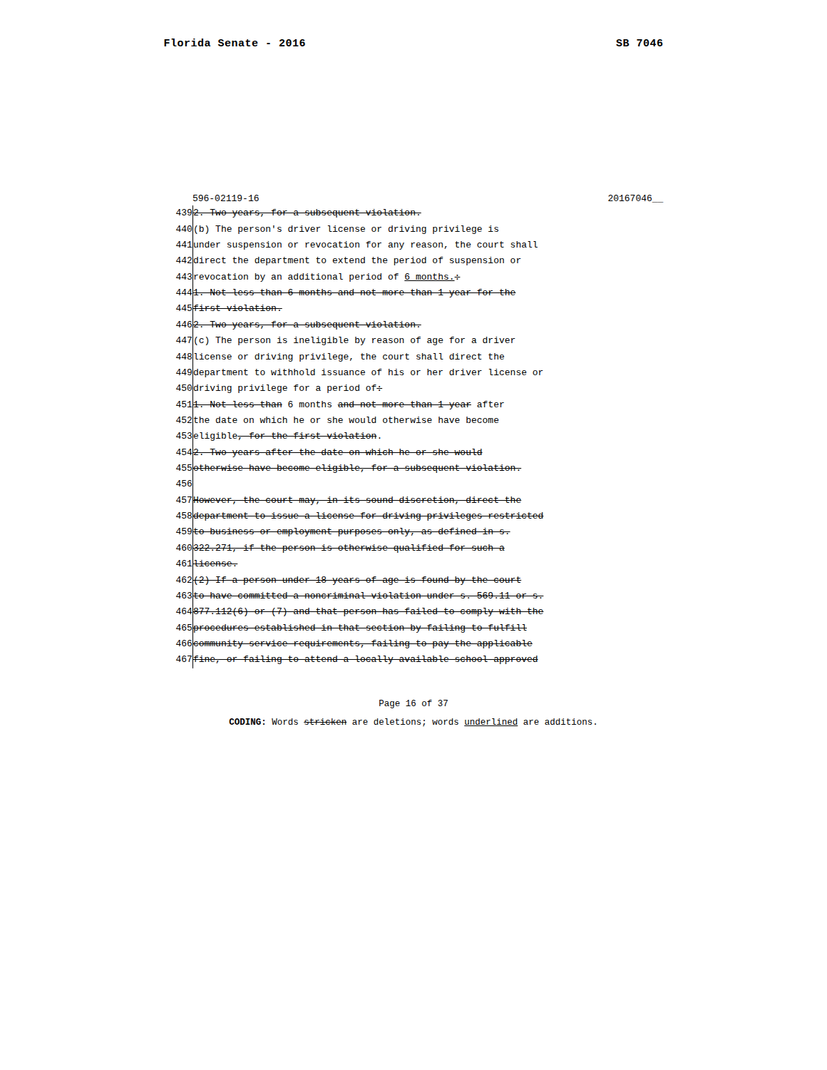Florida Senate - 2016 SB 7046
596-02119-16 20167046__
| 439 | 2. Two years, for a subsequent violation. |
| 440 | (b) The person's driver license or driving privilege is |
| 441 | under suspension or revocation for any reason, the court shall |
| 442 | direct the department to extend the period of suspension or |
| 443 | revocation by an additional period of 6 months. : |
| 444 | 1. Not less than 6 months and not more than 1 year for the |
| 445 | first violation. |
| 446 | 2. Two years, for a subsequent violation. |
| 447 | (c) The person is ineligible by reason of age for a driver |
| 448 | license or driving privilege, the court shall direct the |
| 449 | department to withhold issuance of his or her driver license or |
| 450 | driving privilege for a period of : |
| 451 | 1. Not less than 6 months and not more than 1 year after |
| 452 | the date on which he or she would otherwise have become |
| 453 | eligible , for the first violation . |
| 454 | 2. Two years after the date on which he or she would |
| 455 | otherwise have become eligible, for a subsequent violation. |
| 456 | |
| 457 | However, the court may, in its sound discretion, direct the |
| 458 | department to issue a license for driving privileges restricted |
| 459 | to business or employment purposes only, as defined in s. |
| 460 | 322.271, if the person is otherwise qualified for such a |
| 461 | license. |
| 462 | (2) If a person under 18 years of age is found by the court |
| 463 | to have committed a noncriminal violation under s. 569.11 or s. |
| 464 | 877.112(6) or (7) and that person has failed to comply with the |
| 465 | procedures established in that section by failing to fulfill |
| 466 | community service requirements, failing to pay the applicable |
| 467 | fine, or failing to attend a locally available school-approved |
Page 16 of 37
CODING: Words stricken are deletions; words underlined are additions.